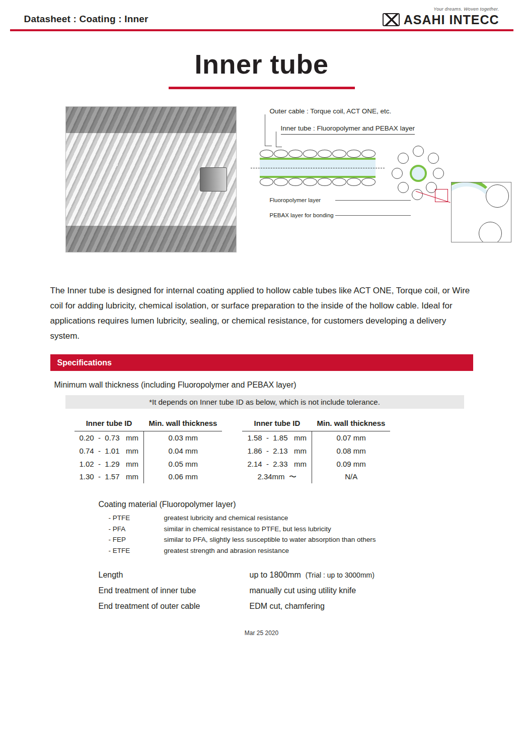Datasheet : Coating : Inner
Your dreams. Woven together.
ASAHI INTECC
Inner tube
Outer cable : Torque coil, ACT ONE, etc.
Inner tube : Fluoropolymer and PEBAX layer
Fluoropolymer layer
PEBAX layer for bonding
The Inner tube is designed for internal coating applied to hollow cable tubes like ACT ONE, Torque coil, or Wire coil for adding lubricity, chemical isolation, or surface preparation to the inside of the hollow cable. Ideal for applications requires lumen lubricity, sealing, or chemical resistance, for customers developing a delivery system.
Specifications
Minimum wall thickness (including Fluoropolymer and PEBAX layer)
*It depends on Inner tube ID as below, which is not include tolerance.
| Inner tube ID | Min. wall thickness |
| --- | --- |
| 0.20 - 0.73 mm | 0.03 mm |
| 0.74 - 1.01 mm | 0.04 mm |
| 1.02 - 1.29 mm | 0.05 mm |
| 1.30 - 1.57 mm | 0.06 mm |
| Inner tube ID | Min. wall thickness |
| --- | --- |
| 1.58 - 1.85 mm | 0.07 mm |
| 1.86 - 2.13 mm | 0.08 mm |
| 2.14 - 2.33 mm | 0.09 mm |
| 2.34mm 〜 | N/A |
Coating material (Fluoropolymer layer)
- PTFE greatest lubricity and chemical resistance
- PFA similar in chemical resistance to PTFE, but less lubricity
- FEP similar to PFA, slightly less susceptible to water absorption than others
- ETFE greatest strength and abrasion resistance
Length up to 1800mm (Trial : up to 3000mm)
End treatment of inner tube manually cut using utility knife
End treatment of outer cable EDM cut, chamfering
Mar 25 2020